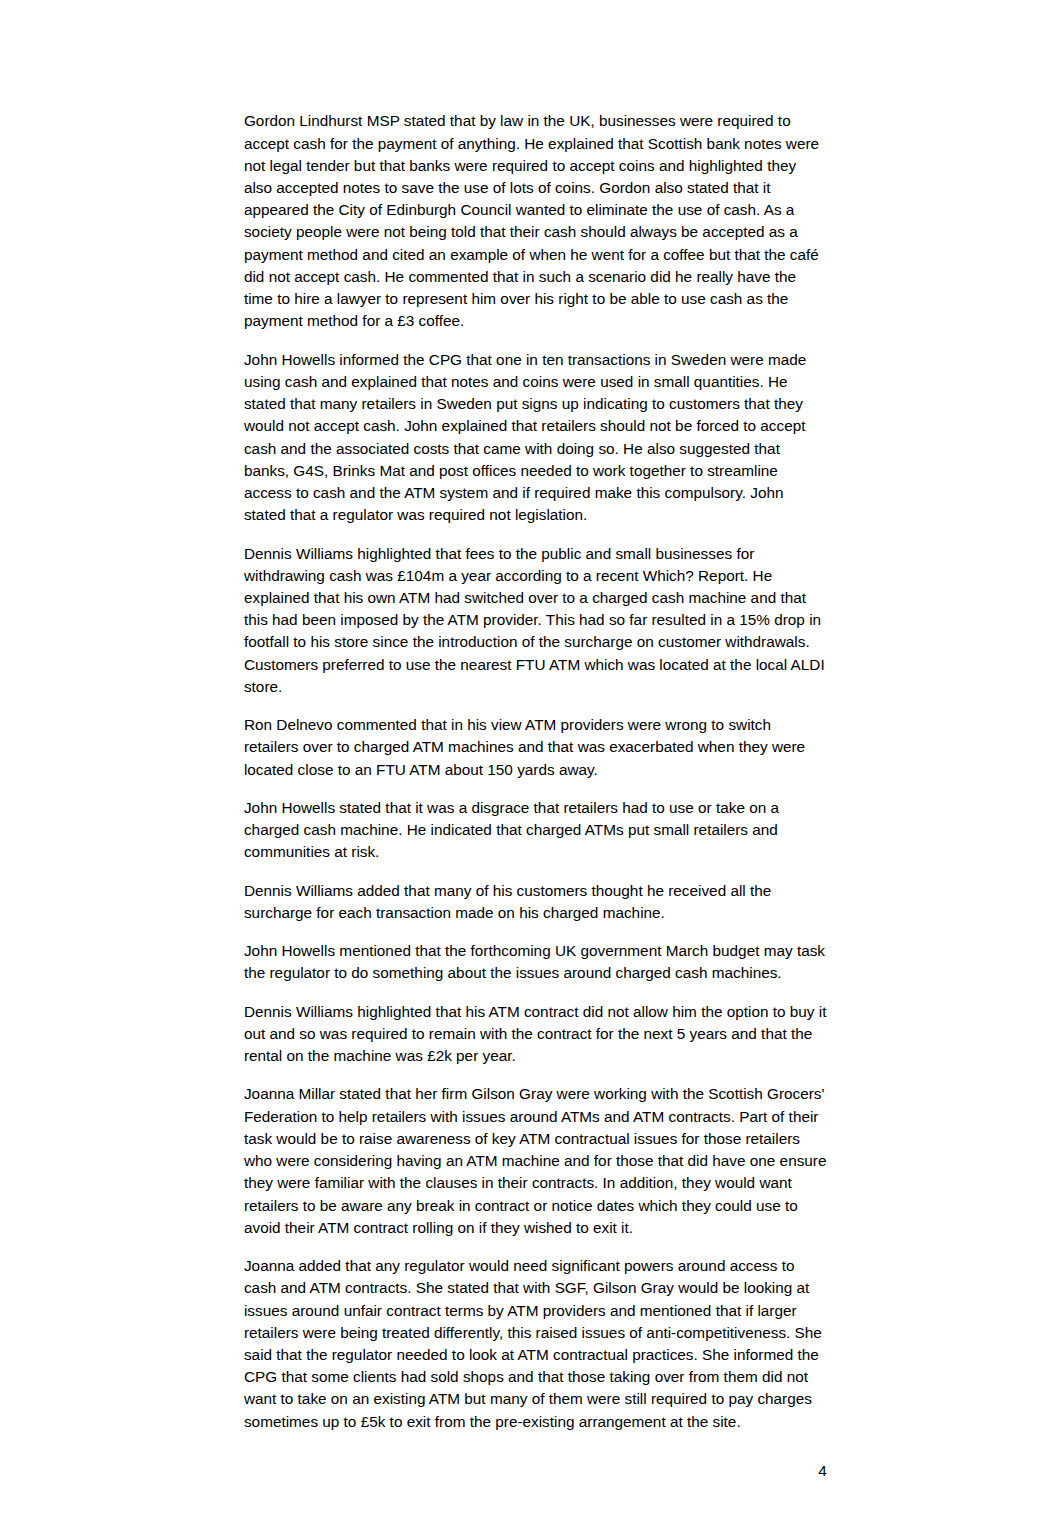Gordon Lindhurst MSP stated that by law in the UK, businesses were required to accept cash for the payment of anything. He explained that Scottish bank notes were not legal tender but that banks were required to accept coins and highlighted they also accepted notes to save the use of lots of coins. Gordon also stated that it appeared the City of Edinburgh Council wanted to eliminate the use of cash. As a society people were not being told that their cash should always be accepted as a payment method and cited an example of when he went for a coffee but that the café did not accept cash. He commented that in such a scenario did he really have the time to hire a lawyer to represent him over his right to be able to use cash as the payment method for a £3 coffee.
John Howells informed the CPG that one in ten transactions in Sweden were made using cash and explained that notes and coins were used in small quantities. He stated that many retailers in Sweden put signs up indicating to customers that they would not accept cash. John explained that retailers should not be forced to accept cash and the associated costs that came with doing so. He also suggested that banks, G4S, Brinks Mat and post offices needed to work together to streamline access to cash and the ATM system and if required make this compulsory. John stated that a regulator was required not legislation.
Dennis Williams highlighted that fees to the public and small businesses for withdrawing cash was £104m a year according to a recent Which? Report. He explained that his own ATM had switched over to a charged cash machine and that this had been imposed by the ATM provider. This had so far resulted in a 15% drop in footfall to his store since the introduction of the surcharge on customer withdrawals. Customers preferred to use the nearest FTU ATM which was located at the local ALDI store.
Ron Delnevo commented that in his view ATM providers were wrong to switch retailers over to charged ATM machines and that was exacerbated when they were located close to an FTU ATM about 150 yards away.
John Howells stated that it was a disgrace that retailers had to use or take on a charged cash machine. He indicated that charged ATMs put small retailers and communities at risk.
Dennis Williams added that many of his customers thought he received all the surcharge for each transaction made on his charged machine.
John Howells mentioned that the forthcoming UK government March budget may task the regulator to do something about the issues around charged cash machines.
Dennis Williams highlighted that his ATM contract did not allow him the option to buy it out and so was required to remain with the contract for the next 5 years and that the rental on the machine was £2k per year.
Joanna Millar stated that her firm Gilson Gray were working with the Scottish Grocers' Federation to help retailers with issues around ATMs and ATM contracts. Part of their task would be to raise awareness of key ATM contractual issues for those retailers who were considering having an ATM machine and for those that did have one ensure they were familiar with the clauses in their contracts. In addition, they would want retailers to be aware any break in contract or notice dates which they could use to avoid their ATM contract rolling on if they wished to exit it.
Joanna added that any regulator would need significant powers around access to cash and ATM contracts. She stated that with SGF, Gilson Gray would be looking at issues around unfair contract terms by ATM providers and mentioned that if larger retailers were being treated differently, this raised issues of anti-competitiveness. She said that the regulator needed to look at ATM contractual practices. She informed the CPG that some clients had sold shops and that those taking over from them did not want to take on an existing ATM but many of them were still required to pay charges sometimes up to £5k to exit from the pre-existing arrangement at the site.
4